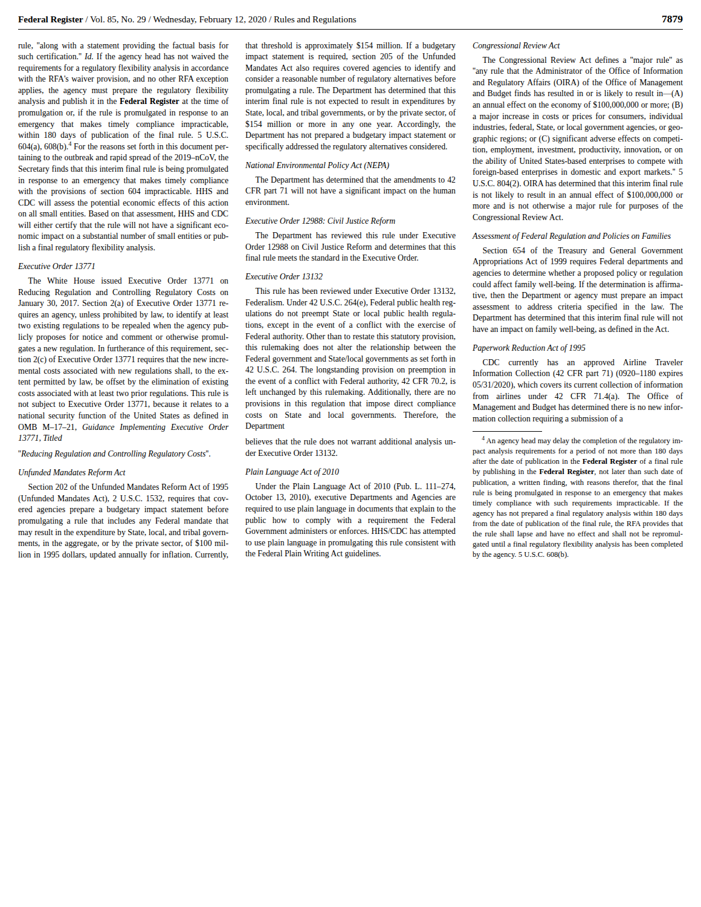Federal Register / Vol. 85, No. 29 / Wednesday, February 12, 2020 / Rules and Regulations
7879
rule, ''along with a statement providing the factual basis for such certification.'' Id. If the agency head has not waived the requirements for a regulatory flexibility analysis in accordance with the RFA's waiver provision, and no other RFA exception applies, the agency must prepare the regulatory flexibility analysis and publish it in the Federal Register at the time of promulgation or, if the rule is promulgated in response to an emergency that makes timely compliance impracticable, within 180 days of publication of the final rule. 5 U.S.C. 604(a), 608(b).4 For the reasons set forth in this document pertaining to the outbreak and rapid spread of the 2019–nCoV, the Secretary finds that this interim final rule is being promulgated in response to an emergency that makes timely compliance with the provisions of section 604 impracticable. HHS and CDC will assess the potential economic effects of this action on all small entities. Based on that assessment, HHS and CDC will either certify that the rule will not have a significant economic impact on a substantial number of small entities or publish a final regulatory flexibility analysis.
Executive Order 13771
The White House issued Executive Order 13771 on Reducing Regulation and Controlling Regulatory Costs on January 30, 2017. Section 2(a) of Executive Order 13771 requires an agency, unless prohibited by law, to identify at least two existing regulations to be repealed when the agency publicly proposes for notice and comment or otherwise promulgates a new regulation. In furtherance of this requirement, section 2(c) of Executive Order 13771 requires that the new incremental costs associated with new regulations shall, to the extent permitted by law, be offset by the elimination of existing costs associated with at least two prior regulations. This rule is not subject to Executive Order 13771, because it relates to a national security function of the United States as defined in OMB M–17–21, Guidance Implementing Executive Order 13771, Titled
''Reducing Regulation and Controlling Regulatory Costs''.
Unfunded Mandates Reform Act
Section 202 of the Unfunded Mandates Reform Act of 1995 (Unfunded Mandates Act), 2 U.S.C. 1532, requires that covered agencies prepare a budgetary impact statement before promulgating a rule that includes any Federal mandate that may result in the expenditure by State, local, and tribal governments, in the aggregate, or by the private sector, of $100 million in 1995 dollars, updated annually for inflation. Currently, that threshold is approximately $154 million. If a budgetary impact statement is required, section 205 of the Unfunded Mandates Act also requires covered agencies to identify and consider a reasonable number of regulatory alternatives before promulgating a rule. The Department has determined that this interim final rule is not expected to result in expenditures by State, local, and tribal governments, or by the private sector, of $154 million or more in any one year. Accordingly, the Department has not prepared a budgetary impact statement or specifically addressed the regulatory alternatives considered.
National Environmental Policy Act (NEPA)
The Department has determined that the amendments to 42 CFR part 71 will not have a significant impact on the human environment.
Executive Order 12988: Civil Justice Reform
The Department has reviewed this rule under Executive Order 12988 on Civil Justice Reform and determines that this final rule meets the standard in the Executive Order.
Executive Order 13132
This rule has been reviewed under Executive Order 13132, Federalism. Under 42 U.S.C. 264(e), Federal public health regulations do not preempt State or local public health regulations, except in the event of a conflict with the exercise of Federal authority. Other than to restate this statutory provision, this rulemaking does not alter the relationship between the Federal government and State/local governments as set forth in 42 U.S.C. 264. The longstanding provision on preemption in the event of a conflict with Federal authority, 42 CFR 70.2, is left unchanged by this rulemaking. Additionally, there are no provisions in this regulation that impose direct compliance costs on State and local governments. Therefore, the Department
believes that the rule does not warrant additional analysis under Executive Order 13132.
Plain Language Act of 2010
Under the Plain Language Act of 2010 (Pub. L. 111–274, October 13, 2010), executive Departments and Agencies are required to use plain language in documents that explain to the public how to comply with a requirement the Federal Government administers or enforces. HHS/CDC has attempted to use plain language in promulgating this rule consistent with the Federal Plain Writing Act guidelines.
Congressional Review Act
The Congressional Review Act defines a ''major rule'' as ''any rule that the Administrator of the Office of Information and Regulatory Affairs (OIRA) of the Office of Management and Budget finds has resulted in or is likely to result in—(A) an annual effect on the economy of $100,000,000 or more; (B) a major increase in costs or prices for consumers, individual industries, federal, State, or local government agencies, or geographic regions; or (C) significant adverse effects on competition, employment, investment, productivity, innovation, or on the ability of United States-based enterprises to compete with foreign-based enterprises in domestic and export markets.'' 5 U.S.C. 804(2). OIRA has determined that this interim final rule is not likely to result in an annual effect of $100,000,000 or more and is not otherwise a major rule for purposes of the Congressional Review Act.
Assessment of Federal Regulation and Policies on Families
Section 654 of the Treasury and General Government Appropriations Act of 1999 requires Federal departments and agencies to determine whether a proposed policy or regulation could affect family well-being. If the determination is affirmative, then the Department or agency must prepare an impact assessment to address criteria specified in the law. The Department has determined that this interim final rule will not have an impact on family well-being, as defined in the Act.
Paperwork Reduction Act of 1995
CDC currently has an approved Airline Traveler Information Collection (42 CFR part 71) (0920–1180 expires 05/31/2020), which covers its current collection of information from airlines under 42 CFR 71.4(a). The Office of Management and Budget has determined there is no new information collection requiring a submission of a
4 An agency head may delay the completion of the regulatory impact analysis requirements for a period of not more than 180 days after the date of publication in the Federal Register of a final rule by publishing in the Federal Register, not later than such date of publication, a written finding, with reasons therefor, that the final rule is being promulgated in response to an emergency that makes timely compliance with such requirements impracticable. If the agency has not prepared a final regulatory analysis within 180 days from the date of publication of the final rule, the RFA provides that the rule shall lapse and have no effect and shall not be repromulgated until a final regulatory flexibility analysis has been completed by the agency. 5 U.S.C. 608(b).